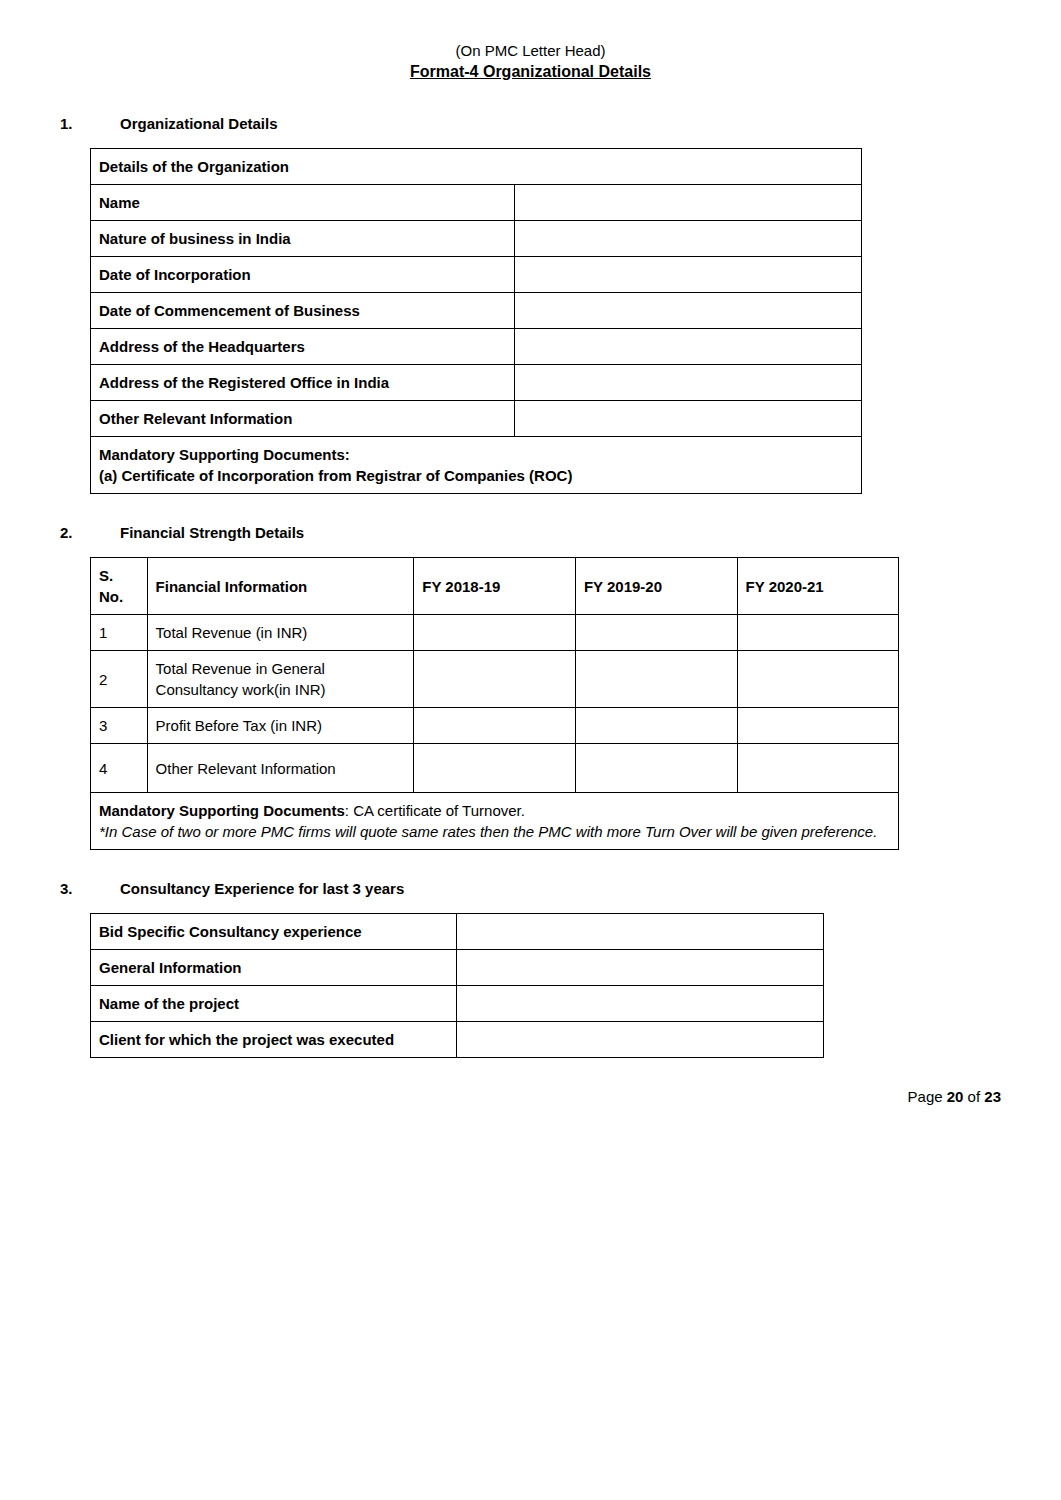(On PMC Letter Head)
Format-4 Organizational Details
1. Organizational Details
| Details of the Organization |
| Name | |
| Nature of business in India | |
| Date of Incorporation | |
| Date of Commencement of Business | |
| Address of the Headquarters | |
| Address of the Registered Office in India | |
| Other Relevant Information | |
| Mandatory Supporting Documents: (a) Certificate of Incorporation from Registrar of Companies (ROC) |
2. Financial Strength Details
| S. No. | Financial Information | FY 2018-19 | FY 2019-20 | FY 2020-21 |
| --- | --- | --- | --- | --- |
| 1 | Total Revenue (in INR) | | | |
| 2 | Total Revenue in General Consultancy work(in INR) | | | |
| 3 | Profit Before Tax (in INR) | | | |
| 4 | Other Relevant Information | | | |
| Mandatory Supporting Documents : CA certificate of Turnover. *In Case of two or more PMC firms will quote same rates then the PMC with more Turn Over will be given preference. |
3. Consultancy Experience for last 3 years
| Bid Specific Consultancy experience | |
| General Information | |
| Name of the project | |
| Client for which the project was executed | |
Page 20 of 23